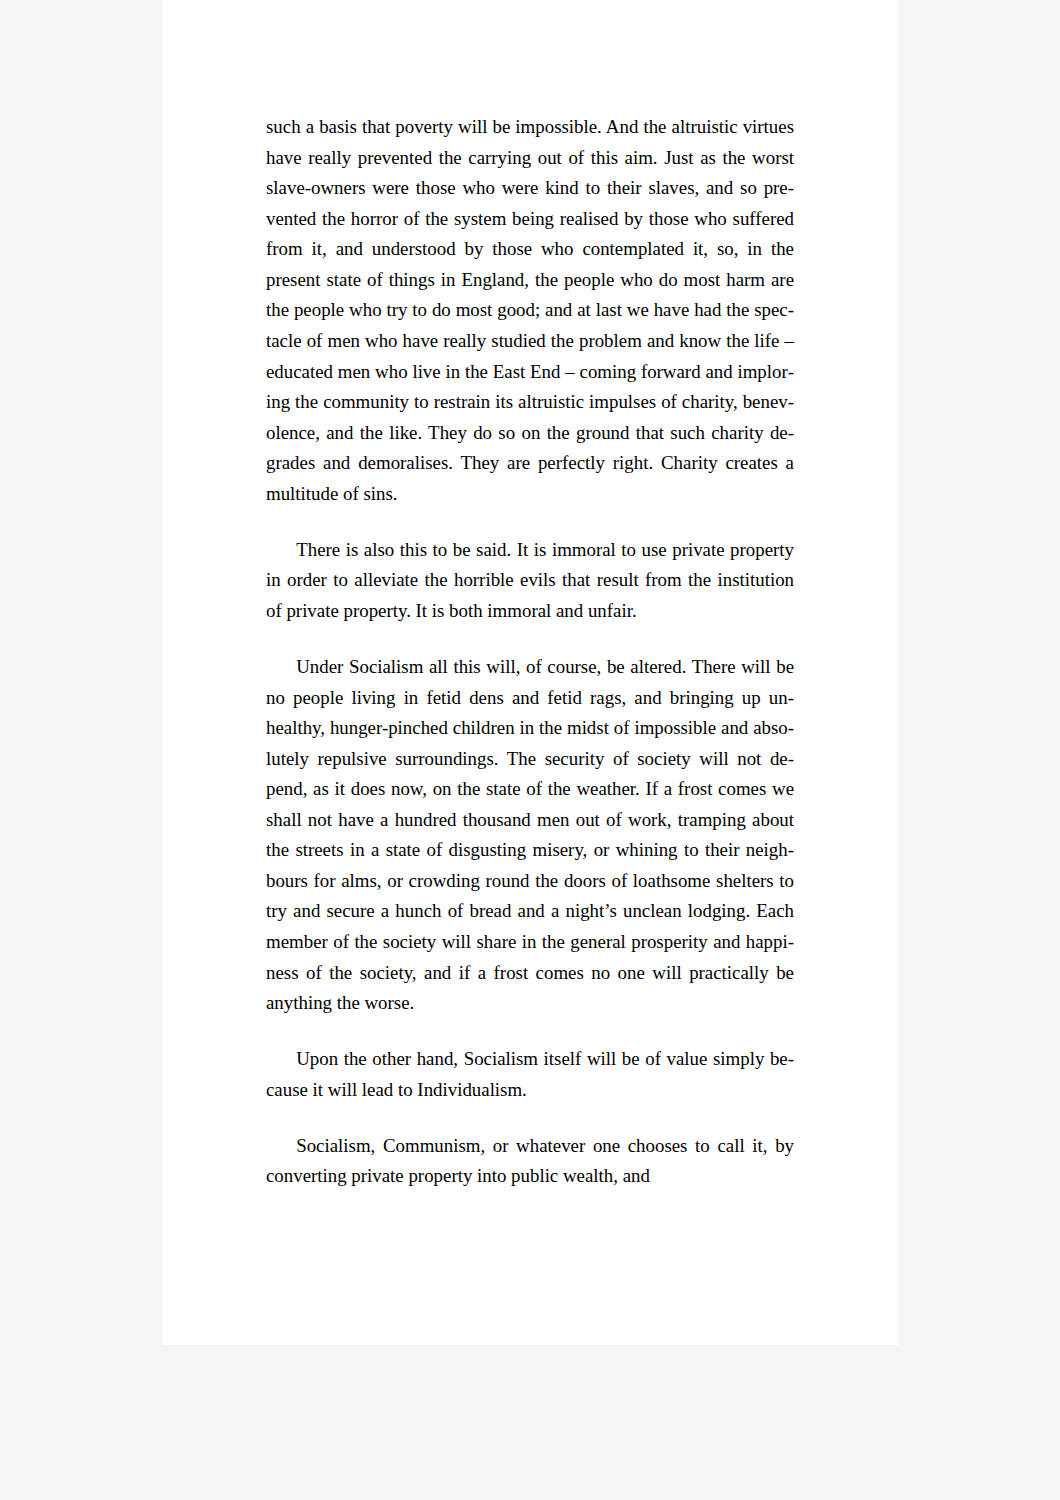such a basis that poverty will be impossible. And the altruistic virtues have really prevented the carrying out of this aim. Just as the worst slave-owners were those who were kind to their slaves, and so prevented the horror of the system being realised by those who suffered from it, and understood by those who contemplated it, so, in the present state of things in England, the people who do most harm are the people who try to do most good; and at last we have had the spectacle of men who have really studied the problem and know the life – educated men who live in the East End – coming forward and imploring the community to restrain its altruistic impulses of charity, benevolence, and the like. They do so on the ground that such charity degrades and demoralises. They are perfectly right. Charity creates a multitude of sins.
There is also this to be said. It is immoral to use private property in order to alleviate the horrible evils that result from the institution of private property. It is both immoral and unfair.
Under Socialism all this will, of course, be altered. There will be no people living in fetid dens and fetid rags, and bringing up unhealthy, hunger-pinched children in the midst of impossible and absolutely repulsive surroundings. The security of society will not depend, as it does now, on the state of the weather. If a frost comes we shall not have a hundred thousand men out of work, tramping about the streets in a state of disgusting misery, or whining to their neighbours for alms, or crowding round the doors of loathsome shelters to try and secure a hunch of bread and a night’s unclean lodging. Each member of the society will share in the general prosperity and happiness of the society, and if a frost comes no one will practically be anything the worse.
Upon the other hand, Socialism itself will be of value simply because it will lead to Individualism.
Socialism, Communism, or whatever one chooses to call it, by converting private property into public wealth, and